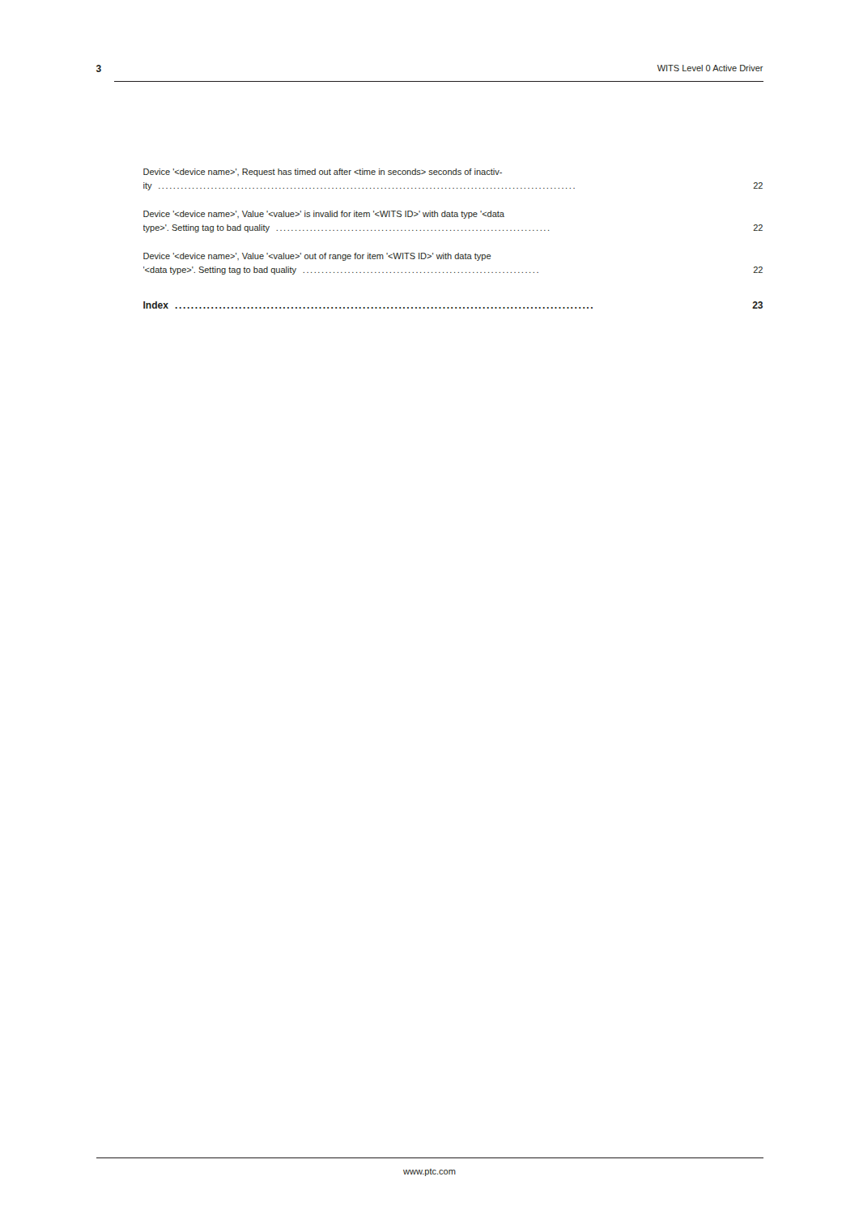3
WITS Level 0 Active Driver
Device '<device name>', Request has timed out after <time in seconds> seconds of inactiv-
22 ity ...............................................................................................................
Device '<device name>', Value '<value>' is invalid for item '<WITS ID>' with data type '<data
22 type>'. Setting tag to bad quality .........................................................................
Device '<device name>', Value '<value>' out of range for item '<WITS ID>' with data type
22 '<data type>'. Setting tag to bad quality ...............................................................
23 Index .........................................................................................................
www.ptc.com